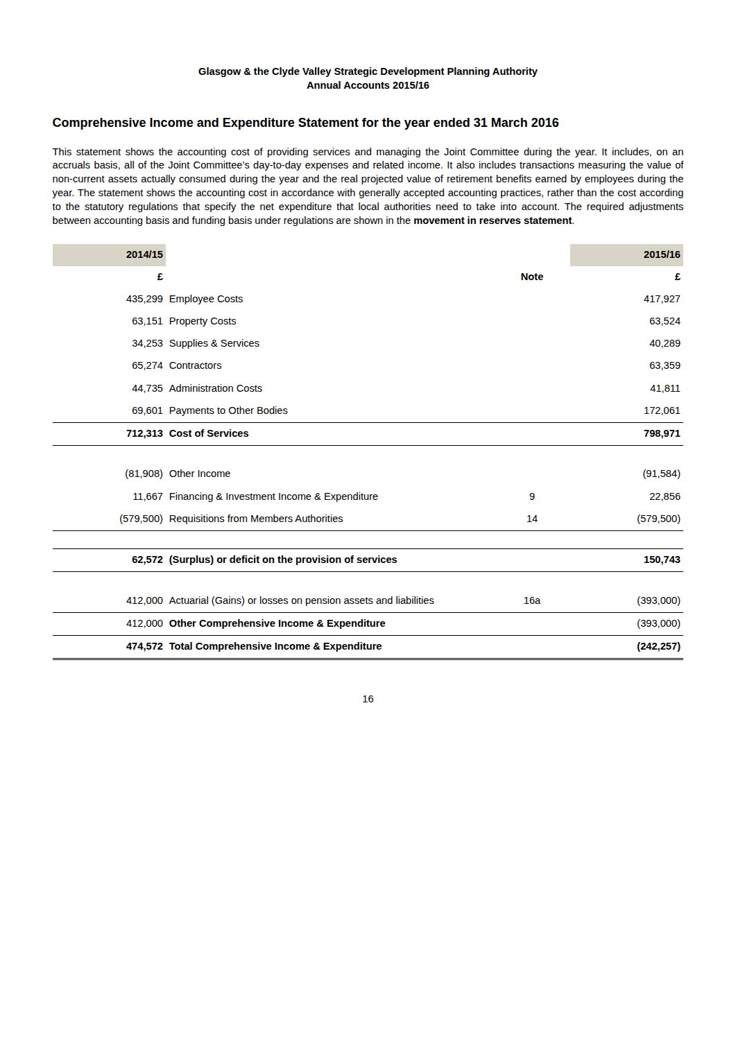Glasgow & the Clyde Valley Strategic Development Planning Authority
Annual Accounts 2015/16
Comprehensive Income and Expenditure Statement for the year ended 31 March 2016
This statement shows the accounting cost of providing services and managing the Joint Committee during the year. It includes, on an accruals basis, all of the Joint Committee’s day-to-day expenses and related income. It also includes transactions measuring the value of non-current assets actually consumed during the year and the real projected value of retirement benefits earned by employees during the year. The statement shows the accounting cost in accordance with generally accepted accounting practices, rather than the cost according to the statutory regulations that specify the net expenditure that local authorities need to take into account. The required adjustments between accounting basis and funding basis under regulations are shown in the movement in reserves statement.
| 2014/15 | | | 2015/16 |
| --- | --- | --- | --- |
| £ | | Note | £ |
| 435,299 | Employee Costs | | 417,927 |
| 63,151 | Property Costs | | 63,524 |
| 34,253 | Supplies & Services | | 40,289 |
| 65,274 | Contractors | | 63,359 |
| 44,735 | Administration Costs | | 41,811 |
| 69,601 | Payments to Other Bodies | | 172,061 |
| 712,313 | Cost of Services | | 798,971 |
| (81,908) | Other Income | | (91,584) |
| 11,667 | Financing & Investment Income & Expenditure | 9 | 22,856 |
| (579,500) | Requisitions from Members Authorities | 14 | (579,500) |
| 62,572 | (Surplus) or deficit on the provision of services | | 150,743 |
| 412,000 | Actuarial (Gains) or losses on pension assets and liabilities | 16a | (393,000) |
| 412,000 | Other Comprehensive Income & Expenditure | | (393,000) |
| 474,572 | Total Comprehensive Income & Expenditure | | (242,257) |
16